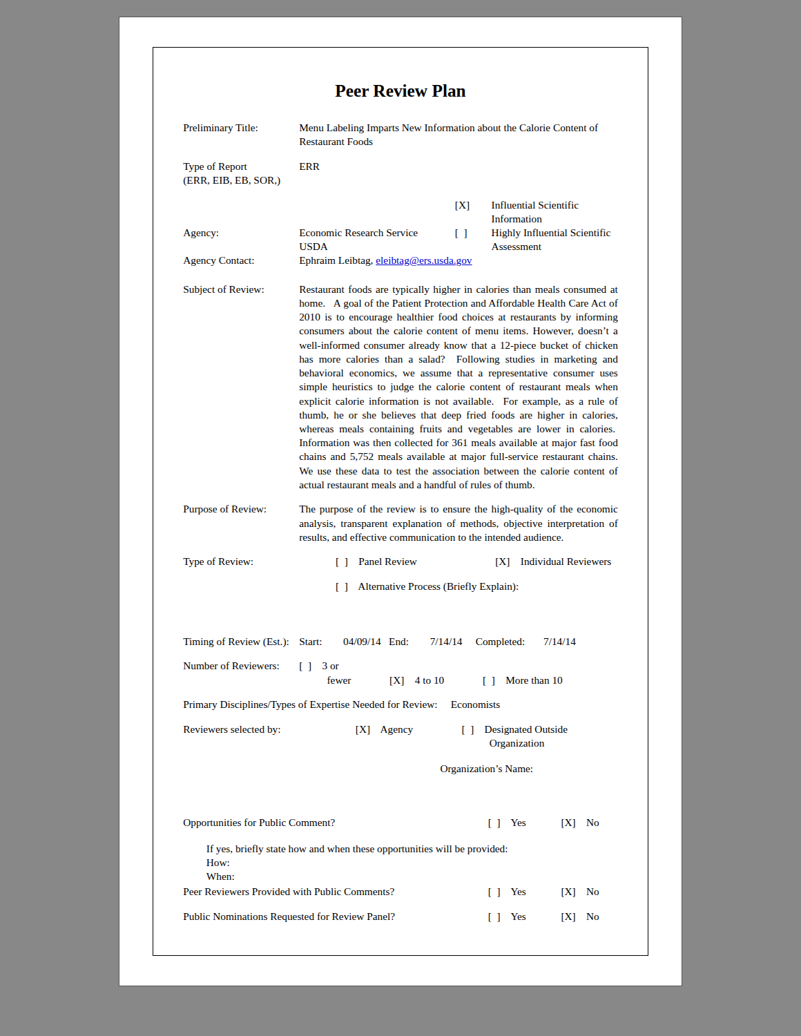Peer Review Plan
| Preliminary Title: | Menu Labeling Imparts New Information about the Calorie Content of Restaurant Foods |
| Type of Report (ERR, EIB, EB, SOR,) | ERR |
| | | [X] | Influential Scientific Information |
| Agency: | Economic Research Service USDA | [ ] | Highly Influential Scientific Assessment |
| Agency Contact: | Ephraim Leibtag, eleibtag@ers.usda.gov |
| Subject of Review: | Restaurant foods are typically higher in calories than meals consumed at home. A goal of the Patient Protection and Affordable Health Care Act of 2010 is to encourage healthier food choices at restaurants by informing consumers about the calorie content of menu items. However, doesn’t a well-informed consumer already know that a 12-piece bucket of chicken has more calories than a salad? Following studies in marketing and behavioral economics, we assume that a representative consumer uses simple heuristics to judge the calorie content of restaurant meals when explicit calorie information is not available. For example, as a rule of thumb, he or she believes that deep fried foods are higher in calories, whereas meals containing fruits and vegetables are lower in calories. Information was then collected for 361 meals available at major fast food chains and 5,752 meals available at major full-service restaurant chains. We use these data to test the association between the calorie content of actual restaurant meals and a handful of rules of thumb. |
| Purpose of Review: | The purpose of the review is to ensure the high-quality of the economic analysis, transparent explanation of methods, objective interpretation of results, and effective communication to the intended audience. |
| Type of Review: | [ ] Panel Review [X] Individual Reviewers |
| | [ ] Alternative Process (Briefly Explain): |
| Timing of Review (Est.): | Start: 04/09/14 End: 7/14/14 Completed: 7/14/14 |
| Number of Reviewers: | [ ] 3 or fewer [X] 4 to 10 [ ] More than 10 |
| Primary Disciplines/Types of Expertise Needed for Review: Economists |
| / Reviewers selected by: / [X] Agency / [ ] Designated Outside Organization / / / Organization’s Name: / |
| / Opportunities for Public Comment? / [ ] Yes / [X] No / |
| If yes, briefly state how and when these opportunities will be provided: How: When: |
| / Peer Reviewers Provided with Public Comments? / [ ] Yes / [X] No / / Public Nominations Requested for Review Panel? / [ ] Yes / [X] No / |